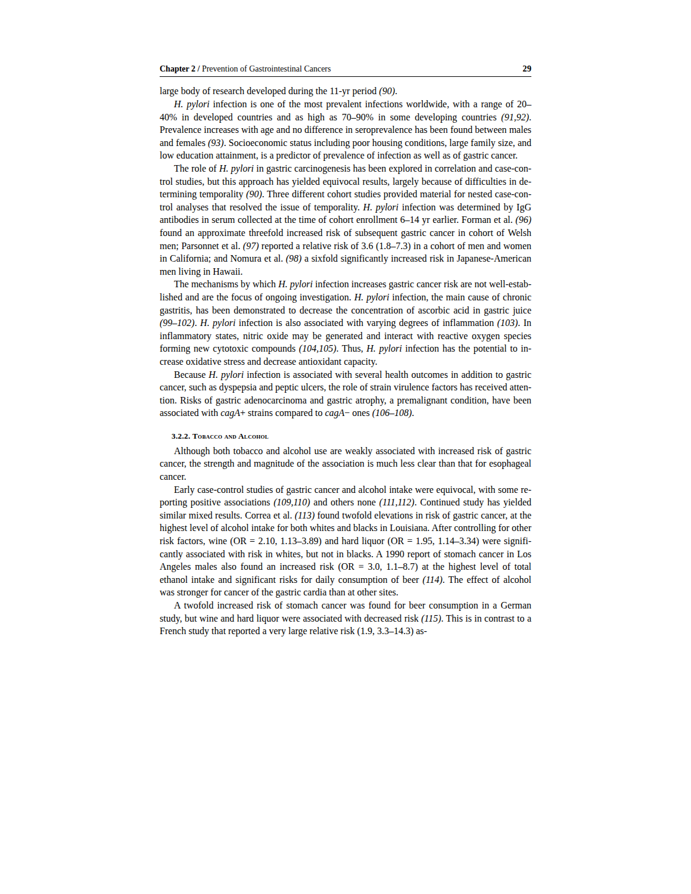Chapter 2 / Prevention of Gastrointestinal Cancers
29
large body of research developed during the 11-yr period (90).
H. pylori infection is one of the most prevalent infections worldwide, with a range of 20–40% in developed countries and as high as 70–90% in some developing countries (91,92). Prevalence increases with age and no difference in seroprevalence has been found between males and females (93). Socioeconomic status including poor housing conditions, large family size, and low education attainment, is a predictor of prevalence of infection as well as of gastric cancer.
The role of H. pylori in gastric carcinogenesis has been explored in correlation and case-control studies, but this approach has yielded equivocal results, largely because of difficulties in determining temporality (90). Three different cohort studies provided material for nested case-control analyses that resolved the issue of temporality. H. pylori infection was determined by IgG antibodies in serum collected at the time of cohort enrollment 6–14 yr earlier. Forman et al. (96) found an approximate threefold increased risk of subsequent gastric cancer in cohort of Welsh men; Parsonnet et al. (97) reported a relative risk of 3.6 (1.8–7.3) in a cohort of men and women in California; and Nomura et al. (98) a sixfold significantly increased risk in Japanese-American men living in Hawaii.
The mechanisms by which H. pylori infection increases gastric cancer risk are not well-established and are the focus of ongoing investigation. H. pylori infection, the main cause of chronic gastritis, has been demonstrated to decrease the concentration of ascorbic acid in gastric juice (99–102). H. pylori infection is also associated with varying degrees of inflammation (103). In inflammatory states, nitric oxide may be generated and interact with reactive oxygen species forming new cytotoxic compounds (104,105). Thus, H. pylori infection has the potential to increase oxidative stress and decrease antioxidant capacity.
Because H. pylori infection is associated with several health outcomes in addition to gastric cancer, such as dyspepsia and peptic ulcers, the role of strain virulence factors has received attention. Risks of gastric adenocarcinoma and gastric atrophy, a premalignant condition, have been associated with cagA+ strains compared to cagA− ones (106–108).
3.2.2. Tobacco and Alcohol
Although both tobacco and alcohol use are weakly associated with increased risk of gastric cancer, the strength and magnitude of the association is much less clear than that for esophageal cancer.
Early case-control studies of gastric cancer and alcohol intake were equivocal, with some reporting positive associations (109,110) and others none (111,112). Continued study has yielded similar mixed results. Correa et al. (113) found twofold elevations in risk of gastric cancer, at the highest level of alcohol intake for both whites and blacks in Louisiana. After controlling for other risk factors, wine (OR = 2.10, 1.13–3.89) and hard liquor (OR = 1.95, 1.14–3.34) were significantly associated with risk in whites, but not in blacks. A 1990 report of stomach cancer in Los Angeles males also found an increased risk (OR = 3.0, 1.1–8.7) at the highest level of total ethanol intake and significant risks for daily consumption of beer (114). The effect of alcohol was stronger for cancer of the gastric cardia than at other sites.
A twofold increased risk of stomach cancer was found for beer consumption in a German study, but wine and hard liquor were associated with decreased risk (115). This is in contrast to a French study that reported a very large relative risk (1.9, 3.3–14.3) as-